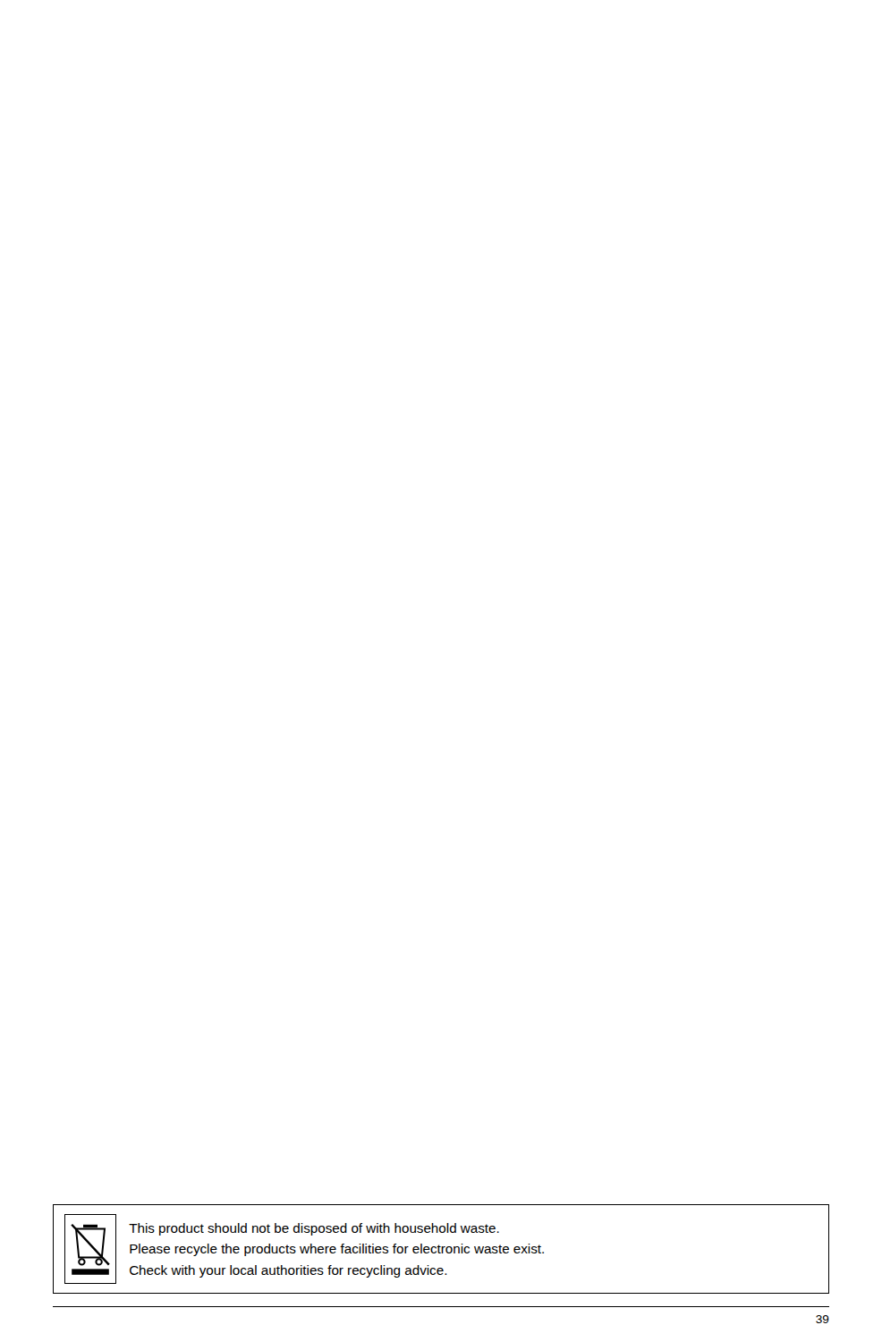This product should not be disposed of with household waste.
Please recycle the products where facilities for electronic waste exist.
Check with your local authorities for recycling advice.
39